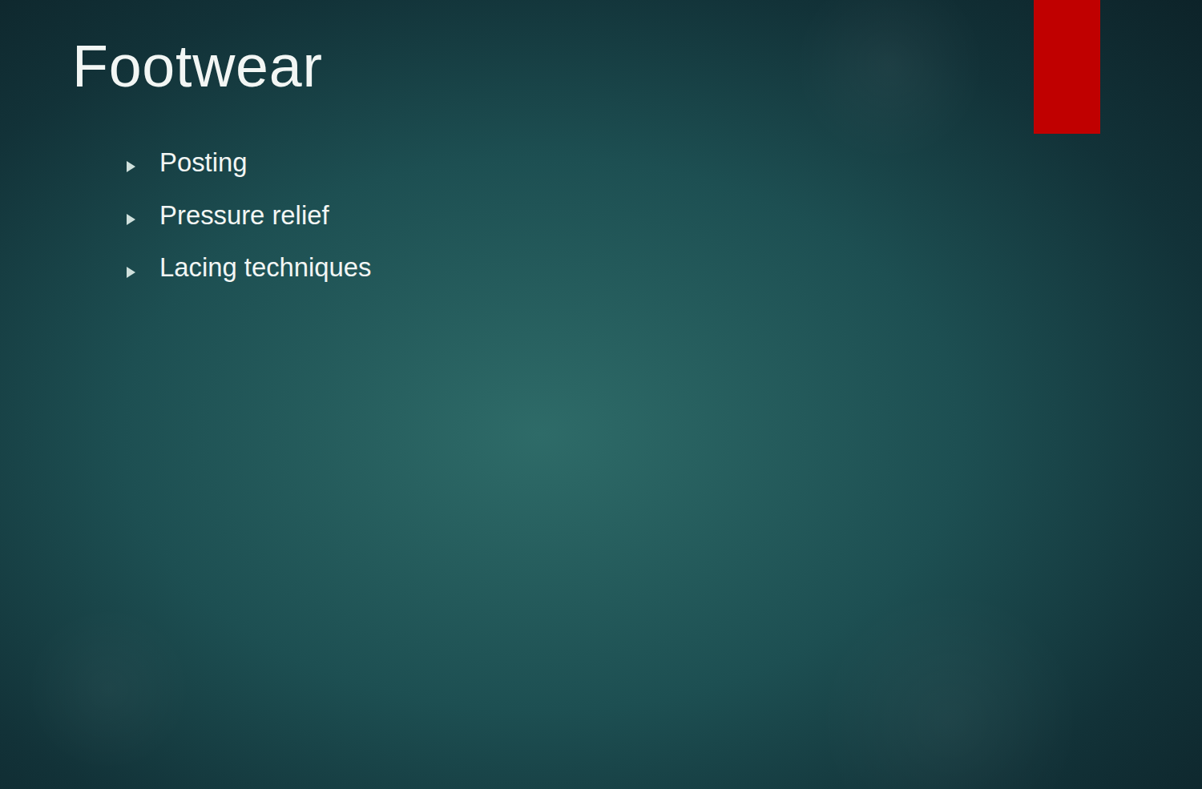Footwear
Posting
Pressure relief
Lacing techniques